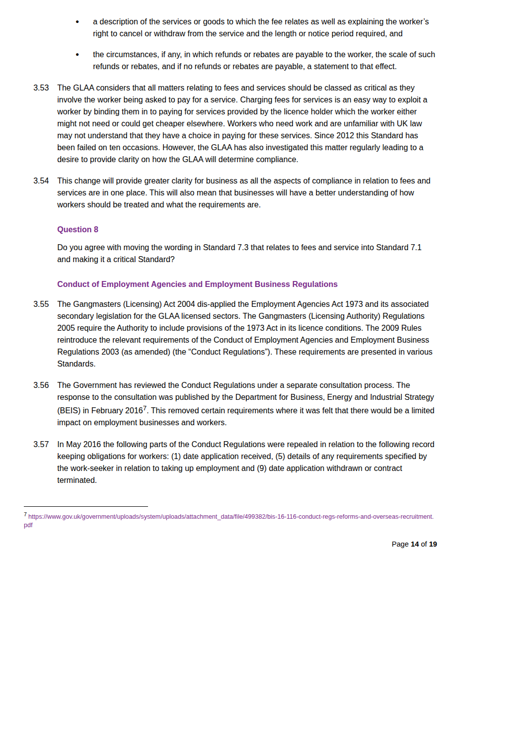a description of the services or goods to which the fee relates as well as explaining the worker’s right to cancel or withdraw from the service and the length or notice period required, and
the circumstances, if any, in which refunds or rebates are payable to the worker, the scale of such refunds or rebates, and if no refunds or rebates are payable, a statement to that effect.
3.53
The GLAA considers that all matters relating to fees and services should be classed as critical as they involve the worker being asked to pay for a service. Charging fees for services is an easy way to exploit a worker by binding them in to paying for services provided by the licence holder which the worker either might not need or could get cheaper elsewhere. Workers who need work and are unfamiliar with UK law may not understand that they have a choice in paying for these services. Since 2012 this Standard has been failed on ten occasions. However, the GLAA has also investigated this matter regularly leading to a desire to provide clarity on how the GLAA will determine compliance.
3.54
This change will provide greater clarity for business as all the aspects of compliance in relation to fees and services are in one place. This will also mean that businesses will have a better understanding of how workers should be treated and what the requirements are.
Question 8
Do you agree with moving the wording in Standard 7.3 that relates to fees and service into Standard 7.1 and making it a critical Standard?
Conduct of Employment Agencies and Employment Business Regulations
3.55
The Gangmasters (Licensing) Act 2004 dis-applied the Employment Agencies Act 1973 and its associated secondary legislation for the GLAA licensed sectors. The Gangmasters (Licensing Authority) Regulations 2005 require the Authority to include provisions of the 1973 Act in its licence conditions. The 2009 Rules reintroduce the relevant requirements of the Conduct of Employment Agencies and Employment Business Regulations 2003 (as amended) (the “Conduct Regulations”). These requirements are presented in various Standards.
3.56
The Government has reviewed the Conduct Regulations under a separate consultation process. The response to the consultation was published by the Department for Business, Energy and Industrial Strategy (BEIS) in February 20167. This removed certain requirements where it was felt that there would be a limited impact on employment businesses and workers.
3.57
In May 2016 the following parts of the Conduct Regulations were repealed in relation to the following record keeping obligations for workers: (1) date application received, (5) details of any requirements specified by the work-seeker in relation to taking up employment and (9) date application withdrawn or contract terminated.
7https://www.gov.uk/government/uploads/system/uploads/attachment_data/file/499382/bis-16-116-conduct-regs-reforms-and-overseas-recruitment.pdf
Page 14 of 19